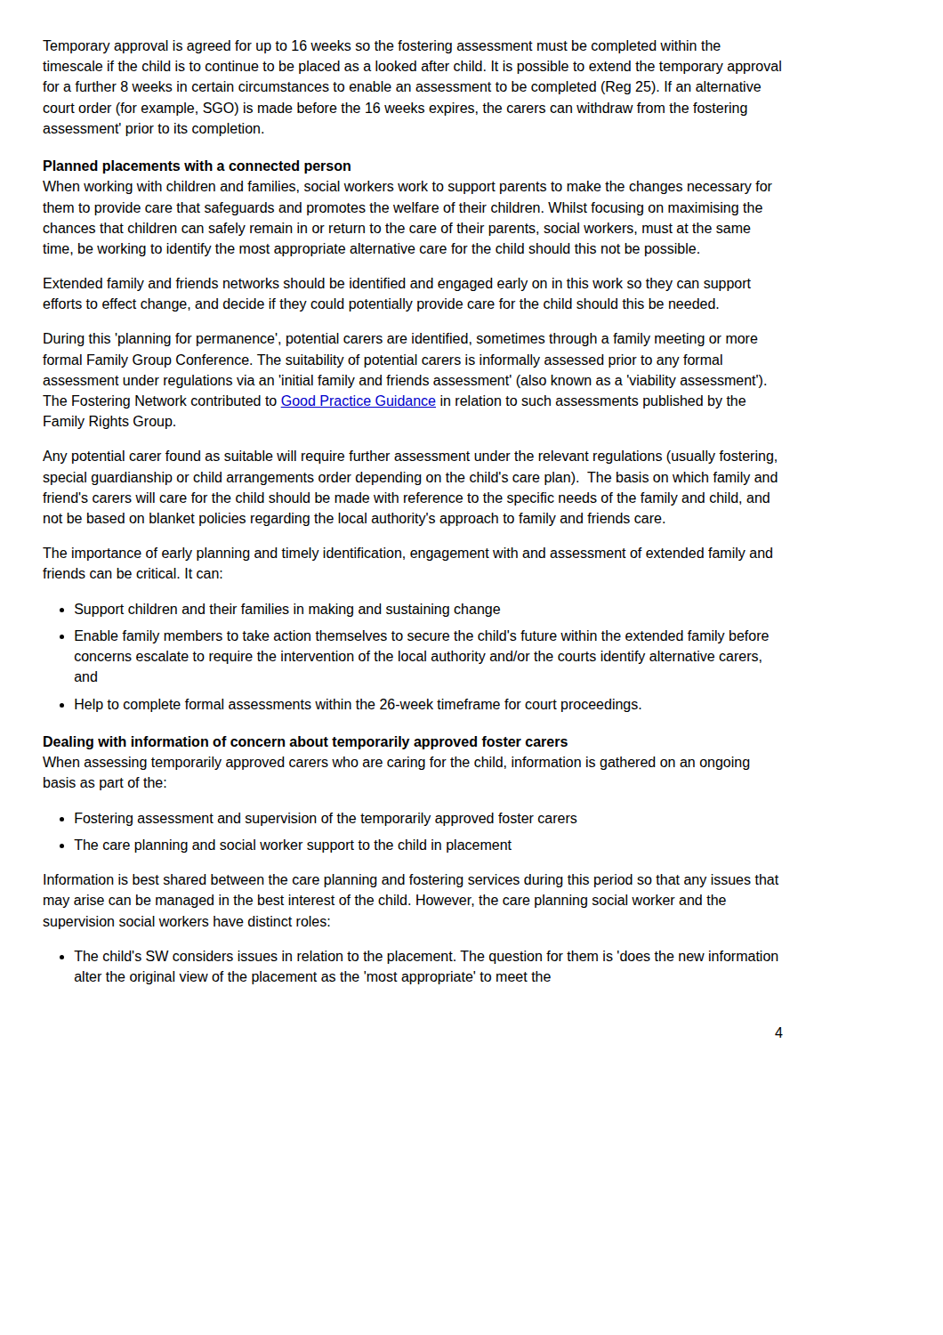Temporary approval is agreed for up to 16 weeks so the fostering assessment must be completed within the timescale if the child is to continue to be placed as a looked after child. It is possible to extend the temporary approval for a further 8 weeks in certain circumstances to enable an assessment to be completed (Reg 25). If an alternative court order (for example, SGO) is made before the 16 weeks expires, the carers can withdraw from the fostering assessment' prior to its completion.
Planned placements with a connected person
When working with children and families, social workers work to support parents to make the changes necessary for them to provide care that safeguards and promotes the welfare of their children. Whilst focusing on maximising the chances that children can safely remain in or return to the care of their parents, social workers, must at the same time, be working to identify the most appropriate alternative care for the child should this not be possible.
Extended family and friends networks should be identified and engaged early on in this work so they can support efforts to effect change, and decide if they could potentially provide care for the child should this be needed.
During this 'planning for permanence', potential carers are identified, sometimes through a family meeting or more formal Family Group Conference. The suitability of potential carers is informally assessed prior to any formal assessment under regulations via an 'initial family and friends assessment' (also known as a 'viability assessment'). The Fostering Network contributed to Good Practice Guidance in relation to such assessments published by the Family Rights Group.
Any potential carer found as suitable will require further assessment under the relevant regulations (usually fostering, special guardianship or child arrangements order depending on the child's care plan). The basis on which family and friend's carers will care for the child should be made with reference to the specific needs of the family and child, and not be based on blanket policies regarding the local authority's approach to family and friends care.
The importance of early planning and timely identification, engagement with and assessment of extended family and friends can be critical. It can:
Support children and their families in making and sustaining change
Enable family members to take action themselves to secure the child's future within the extended family before concerns escalate to require the intervention of the local authority and/or the courts identify alternative carers, and
Help to complete formal assessments within the 26-week timeframe for court proceedings.
Dealing with information of concern about temporarily approved foster carers
When assessing temporarily approved carers who are caring for the child, information is gathered on an ongoing basis as part of the:
Fostering assessment and supervision of the temporarily approved foster carers
The care planning and social worker support to the child in placement
Information is best shared between the care planning and fostering services during this period so that any issues that may arise can be managed in the best interest of the child. However, the care planning social worker and the supervision social workers have distinct roles:
The child's SW considers issues in relation to the placement. The question for them is 'does the new information alter the original view of the placement as the 'most appropriate' to meet the
4